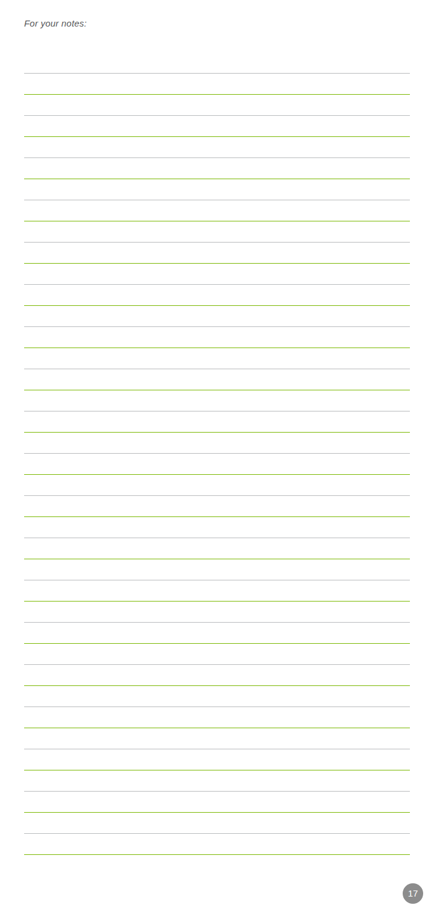For your notes:
17